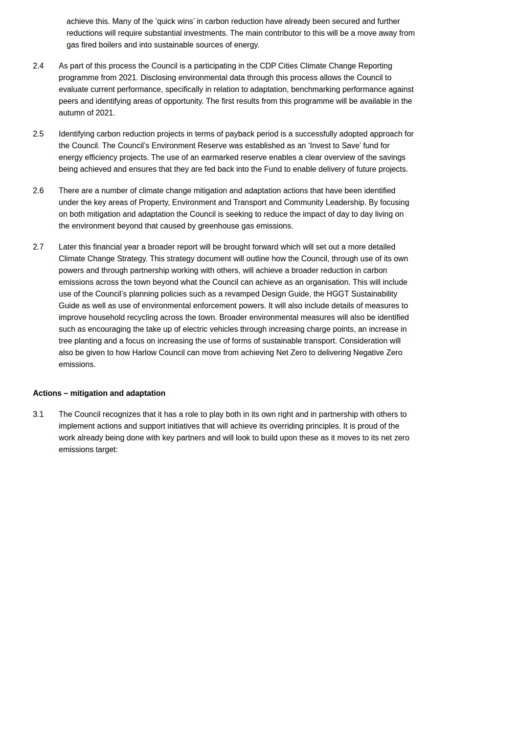achieve this. Many of the ‘quick wins’ in carbon reduction have already been secured and further reductions will require substantial investments. The main contributor to this will be a move away from gas fired boilers and into sustainable sources of energy.
2.4
As part of this process the Council is a participating in the CDP Cities Climate Change Reporting programme from 2021. Disclosing environmental data through this process allows the Council to evaluate current performance, specifically in relation to adaptation, benchmarking performance against peers and identifying areas of opportunity. The first results from this programme will be available in the autumn of 2021.
2.5
Identifying carbon reduction projects in terms of payback period is a successfully adopted approach for the Council. The Council’s Environment Reserve was established as an ‘Invest to Save’ fund for energy efficiency projects. The use of an earmarked reserve enables a clear overview of the savings being achieved and ensures that they are fed back into the Fund to enable delivery of future projects.
2.6
There are a number of climate change mitigation and adaptation actions that have been identified under the key areas of Property, Environment and Transport and Community Leadership. By focusing on both mitigation and adaptation the Council is seeking to reduce the impact of day to day living on the environment beyond that caused by greenhouse gas emissions.
2.7
Later this financial year a broader report will be brought forward which will set out a more detailed Climate Change Strategy. This strategy document will outline how the Council, through use of its own powers and through partnership working with others, will achieve a broader reduction in carbon emissions across the town beyond what the Council can achieve as an organisation. This will include use of the Council’s planning policies such as a revamped Design Guide, the HGGT Sustainability Guide as well as use of environmental enforcement powers. It will also include details of measures to improve household recycling across the town. Broader environmental measures will also be identified such as encouraging the take up of electric vehicles through increasing charge points, an increase in tree planting and a focus on increasing the use of forms of sustainable transport. Consideration will also be given to how Harlow Council can move from achieving Net Zero to delivering Negative Zero emissions.
Actions – mitigation and adaptation
3.1
The Council recognizes that it has a role to play both in its own right and in partnership with others to implement actions and support initiatives that will achieve its overriding principles. It is proud of the work already being done with key partners and will look to build upon these as it moves to its net zero emissions target: